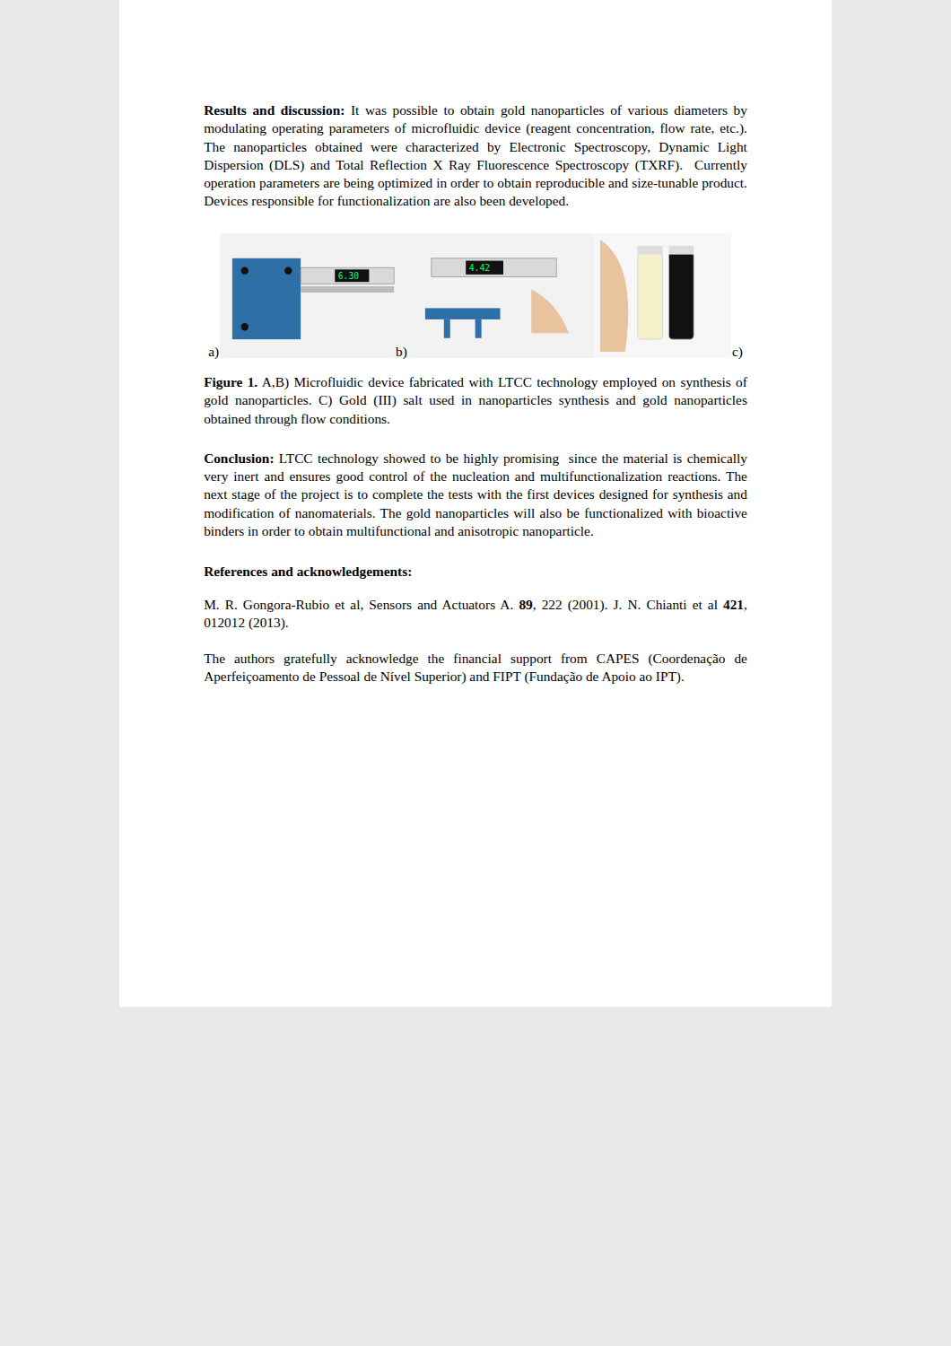Results and discussion: It was possible to obtain gold nanoparticles of various diameters by modulating operating parameters of microfluidic device (reagent concentration, flow rate, etc.). The nanoparticles obtained were characterized by Electronic Spectroscopy, Dynamic Light Dispersion (DLS) and Total Reflection X Ray Fluorescence Spectroscopy (TXRF). Currently operation parameters are being optimized in order to obtain reproducible and size-tunable product. Devices responsible for functionalization are also been developed.
a)
b)
c)
Figure 1. A,B) Microfluidic device fabricated with LTCC technology employed on synthesis of gold nanoparticles. C) Gold (III) salt used in nanoparticles synthesis and gold nanoparticles obtained through flow conditions.
Conclusion: LTCC technology showed to be highly promising since the material is chemically very inert and ensures good control of the nucleation and multifunctionalization reactions. The next stage of the project is to complete the tests with the first devices designed for synthesis and modification of nanomaterials. The gold nanoparticles will also be functionalized with bioactive binders in order to obtain multifunctional and anisotropic nanoparticle.
References and acknowledgements:
M. R. Gongora-Rubio et al, Sensors and Actuators A. 89, 222 (2001). J. N. Chianti et al 421, 012012 (2013).
The authors gratefully acknowledge the financial support from CAPES (Coordenação de Aperfeiçoamento de Pessoal de Nível Superior) and FIPT (Fundação de Apoio ao IPT).